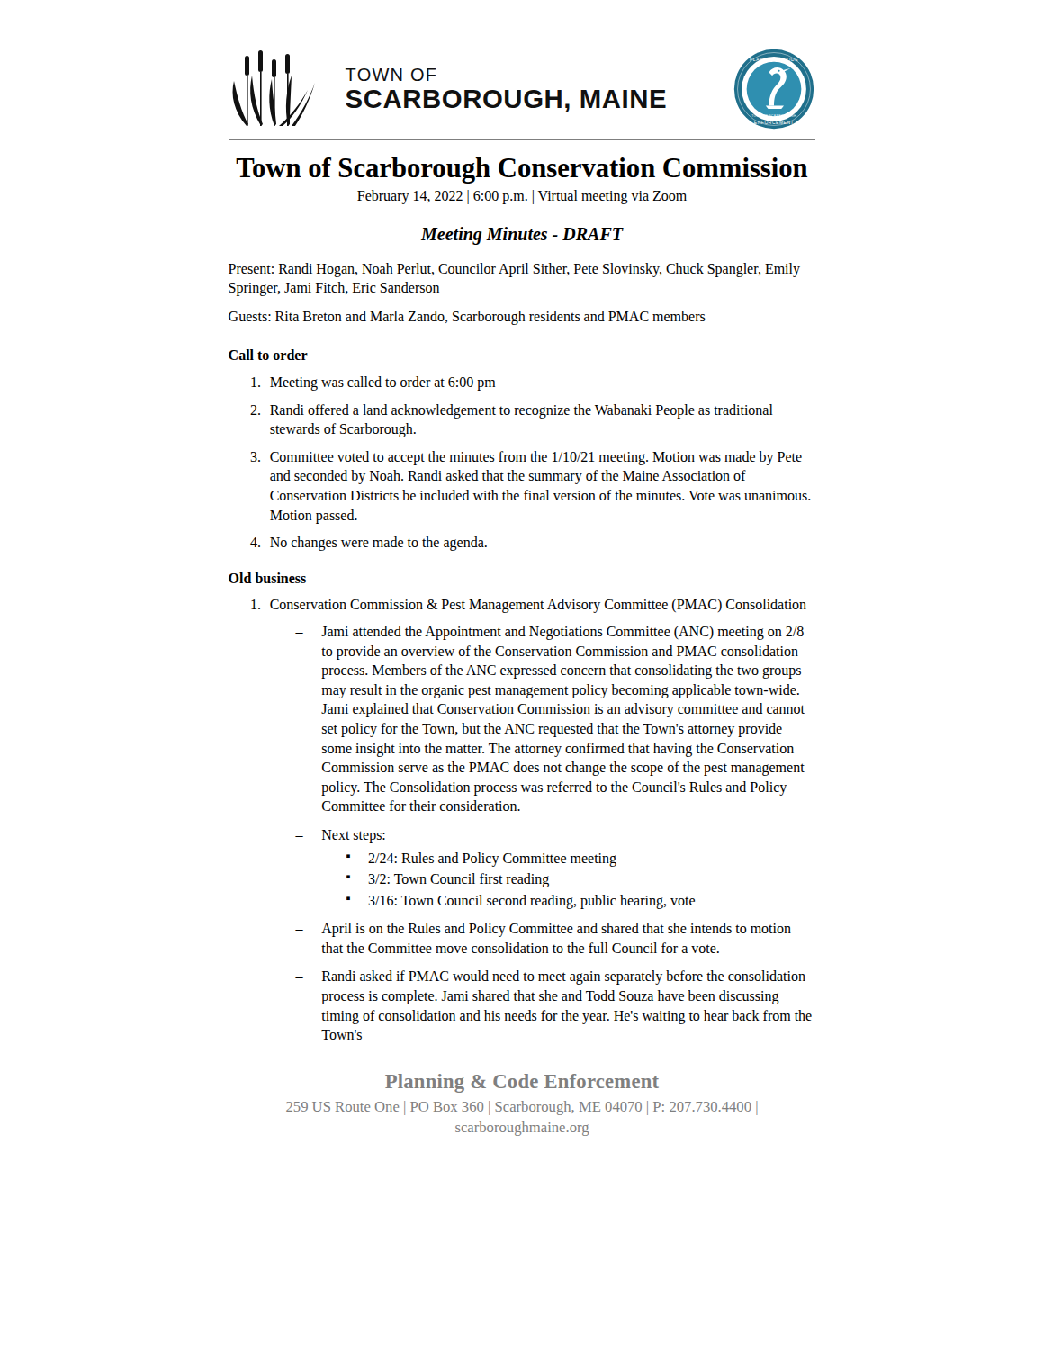TOWN OF
SCARBOROUGH, MAINE
PLANNING & CODE ENFORCEMENT TOWN OF SCARBOROUGH
Town of Scarborough Conservation Commission
February 14, 2022 | 6:00 p.m. | Virtual meeting via Zoom
Meeting Minutes - DRAFT
Present: Randi Hogan, Noah Perlut, Councilor April Sither, Pete Slovinsky, Chuck Spangler, Emily Springer, Jami Fitch, Eric Sanderson
Guests: Rita Breton and Marla Zando, Scarborough residents and PMAC members
Call to order
Meeting was called to order at 6:00 pm
Randi offered a land acknowledgement to recognize the Wabanaki People as traditional stewards of Scarborough.
Committee voted to accept the minutes from the 1/10/21 meeting. Motion was made by Pete and seconded by Noah. Randi asked that the summary of the Maine Association of Conservation Districts be included with the final version of the minutes. Vote was unanimous. Motion passed.
No changes were made to the agenda.
Old business
Conservation Commission & Pest Management Advisory Committee (PMAC) Consolidation
Jami attended the Appointment and Negotiations Committee (ANC) meeting on 2/8 to provide an overview of the Conservation Commission and PMAC consolidation process. Members of the ANC expressed concern that consolidating the two groups may result in the organic pest management policy becoming applicable town-wide. Jami explained that Conservation Commission is an advisory committee and cannot set policy for the Town, but the ANC requested that the Town's attorney provide some insight into the matter. The attorney confirmed that having the Conservation Commission serve as the PMAC does not change the scope of the pest management policy. The Consolidation process was referred to the Council's Rules and Policy Committee for their consideration.
Next steps:
2/24: Rules and Policy Committee meeting
3/2: Town Council first reading
3/16: Town Council second reading, public hearing, vote
April is on the Rules and Policy Committee and shared that she intends to motion that the Committee move consolidation to the full Council for a vote.
Randi asked if PMAC would need to meet again separately before the consolidation process is complete. Jami shared that she and Todd Souza have been discussing timing of consolidation and his needs for the year. He's waiting to hear back from the Town's
Planning & Code Enforcement
259 US Route One | PO Box 360 | Scarborough, ME 04070 | P: 207.730.4400 | scarboroughmaine.org